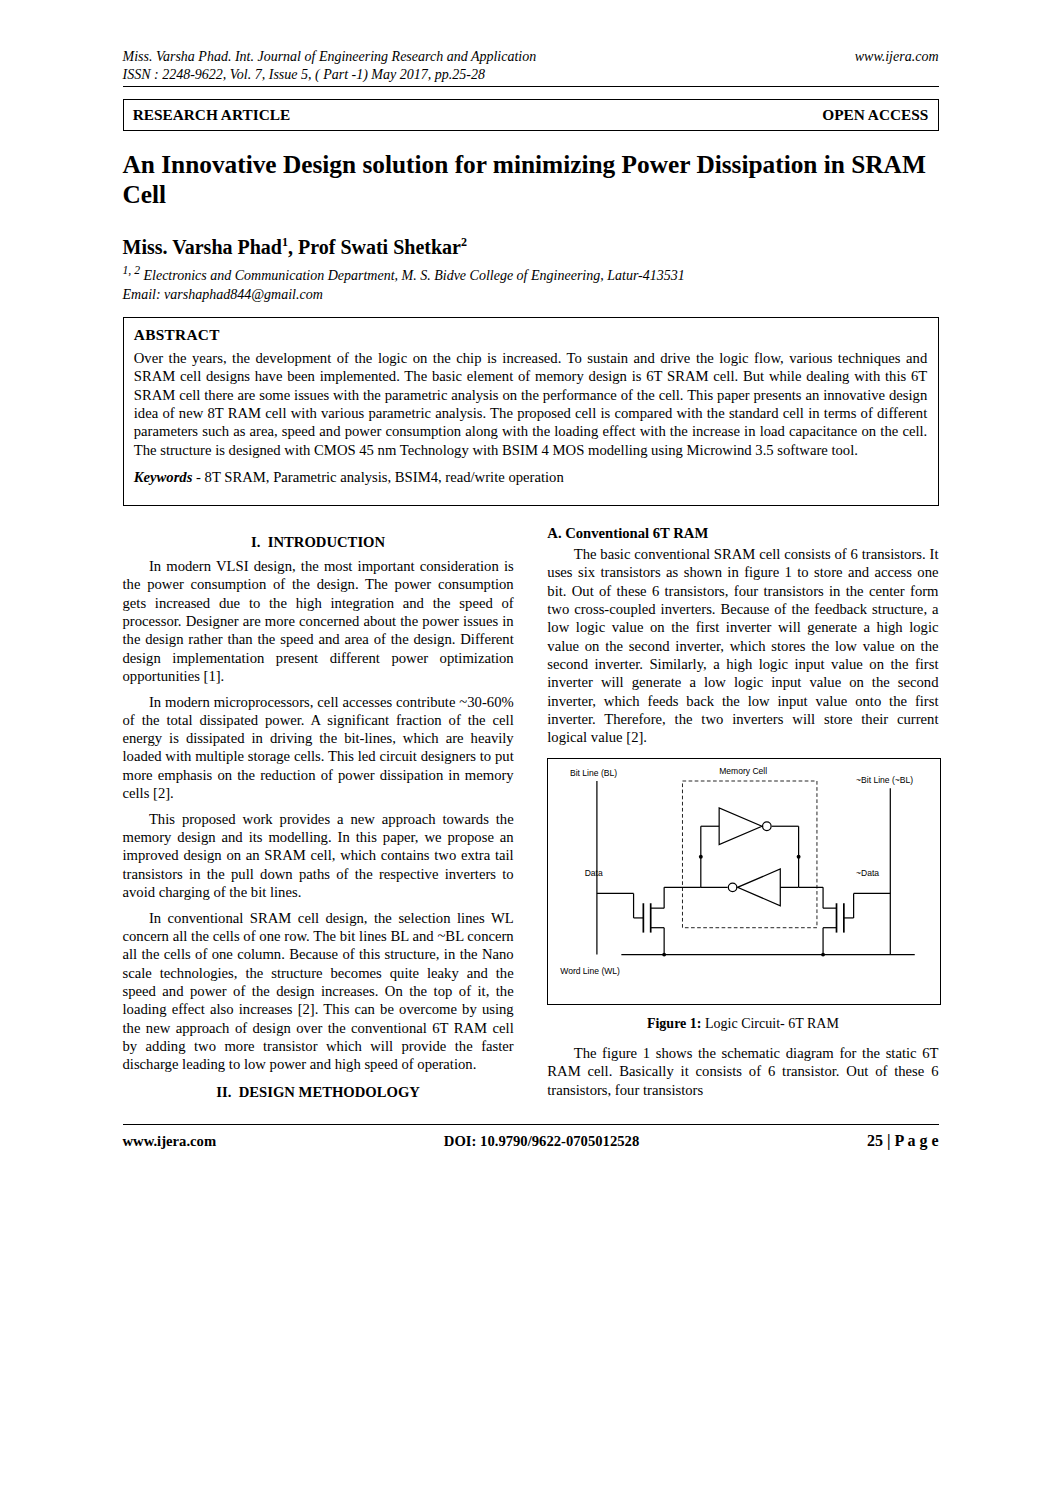Miss. Varsha Phad. Int. Journal of Engineering Research and Application
ISSN : 2248-9622, Vol. 7, Issue 5, ( Part -1) May 2017, pp.25-28
www.ijera.com
RESEARCH ARTICLE OPEN ACCESS
An Innovative Design solution for minimizing Power Dissipation in SRAM Cell
Miss. Varsha Phad1, Prof Swati Shetkar2
1, 2 Electronics and Communication Department, M. S. Bidve College of Engineering, Latur-413531
Email: varshaphad844@gmail.com
ABSTRACT
Over the years, the development of the logic on the chip is increased. To sustain and drive the logic flow, various techniques and SRAM cell designs have been implemented. The basic element of memory design is 6T SRAM cell. But while dealing with this 6T SRAM cell there are some issues with the parametric analysis on the performance of the cell. This paper presents an innovative design idea of new 8T RAM cell with various parametric analysis. The proposed cell is compared with the standard cell in terms of different parameters such as area, speed and power consumption along with the loading effect with the increase in load capacitance on the cell. The structure is designed with CMOS 45 nm Technology with BSIM 4 MOS modelling using Microwind 3.5 software tool.
Keywords - 8T SRAM, Parametric analysis, BSIM4, read/write operation
I. INTRODUCTION
In modern VLSI design, the most important consideration is the power consumption of the design. The power consumption gets increased due to the high integration and the speed of processor. Designer are more concerned about the power issues in the design rather than the speed and area of the design. Different design implementation present different power optimization opportunities [1].
In modern microprocessors, cell accesses contribute ~30-60% of the total dissipated power. A significant fraction of the cell energy is dissipated in driving the bit-lines, which are heavily loaded with multiple storage cells. This led circuit designers to put more emphasis on the reduction of power dissipation in memory cells [2].
This proposed work provides a new approach towards the memory design and its modelling. In this paper, we propose an improved design on an SRAM cell, which contains two extra tail transistors in the pull down paths of the respective inverters to avoid charging of the bit lines.
In conventional SRAM cell design, the selection lines WL concern all the cells of one row. The bit lines BL and ~BL concern all the cells of one column. Because of this structure, in the Nano scale technologies, the structure becomes quite leaky and the speed and power of the design increases. On the top of it, the loading effect also increases [2]. This can be overcome by using the new approach of design over the conventional 6T RAM cell by adding two more transistor which will provide the faster discharge leading to low power and high speed of operation.
II. DESIGN METHODOLOGY
A. Conventional 6T RAM
The basic conventional SRAM cell consists of 6 transistors. It uses six transistors as shown in figure 1 to store and access one bit. Out of these 6 transistors, four transistors in the center form two cross-coupled inverters. Because of the feedback structure, a low logic value on the first inverter will generate a high logic value on the second inverter, which stores the low value on the second inverter. Similarly, a high logic input value on the first inverter will generate a low logic input value on the second inverter, which feeds back the low input value onto the first inverter. Therefore, the two inverters will store their current logical value [2].
Bit Line (BL) Memory Cell ~Bit Line (~BL) Data ~Data Word Line (WL)
Figure 1: Logic Circuit- 6T RAM
The figure 1 shows the schematic diagram for the static 6T RAM cell. Basically it consists of 6 transistor. Out of these 6 transistors, four transistors
www.ijera.com DOI: 10.9790/9622-0705012528 25 | P a g e